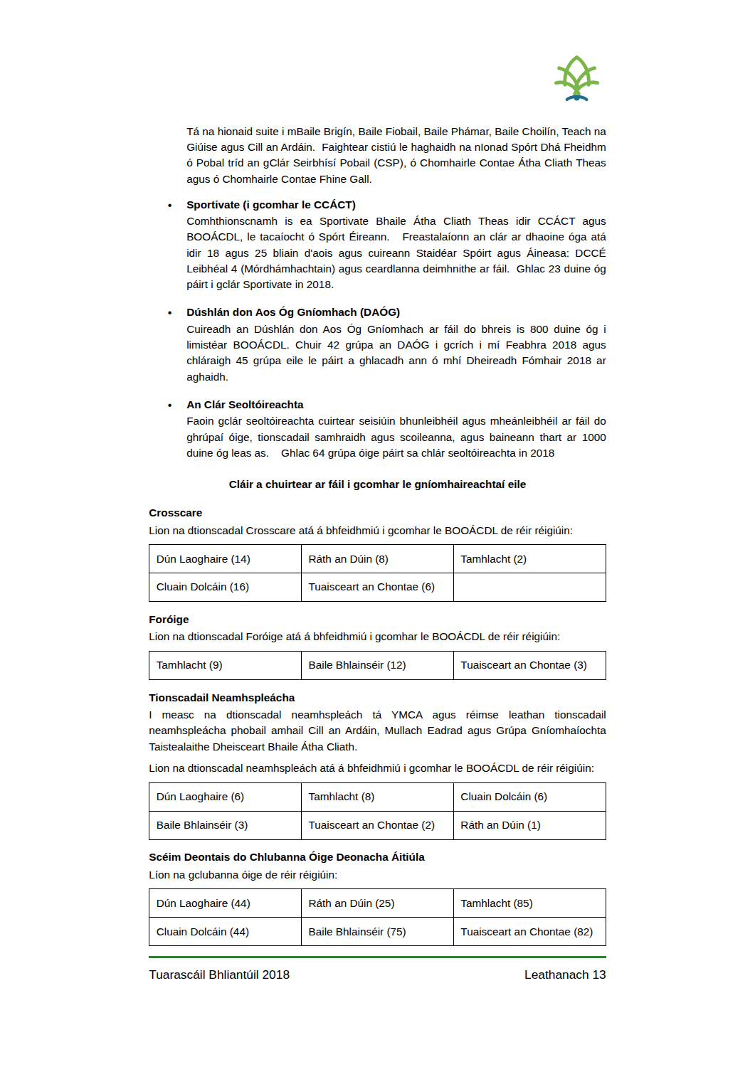Tá na hionaid suite i mBaile Brigín, Baile Fiobail, Baile Phámar, Baile Choilín, Teach na Giúise agus Cill an Ardáin. Faightear cistiú le haghaidh na nIonad Spórt Dhá Fheidhm ó Pobal tríd an gClár Seirbhísí Pobail (CSP), ó Chomhairle Contae Átha Cliath Theas agus ó Chomhairle Contae Fhine Gall.
Sportivate (i gcomhar le CCÁCT)
Comhthionscnamh is ea Sportivate Bhaile Átha Cliath Theas idir CCÁCT agus BOOÁCDL, le tacaíocht ó Spórt Éireann. Freastalaíonn an clár ar dhaoine óga atá idir 18 agus 25 bliain d'aois agus cuireann Staidéar Spóirt agus Áineasa: DCCÉ Leibhéal 4 (Mórdhámhachtain) agus ceardlanna deimhnithe ar fáil. Ghlac 23 duine óg páirt i gclár Sportivate in 2018.
Dúshlán don Aos Óg Gníomhach (DAÓG)
Cuireadh an Dúshlán don Aos Óg Gníomhach ar fáil do bhreis is 800 duine óg i limistéar BOOÁCDL. Chuir 42 grúpa an DAÓG i gcrích i mí Feabhra 2018 agus chláraigh 45 grúpa eile le páirt a ghlacadh ann ó mhí Dheireadh Fómhair 2018 ar aghaidh.
An Clár Seoltóireachta
Faoin gclár seoltóireachta cuirtear seisiúin bhunleibhéil agus mheánleibhéil ar fáil do ghrúpaí óige, tionscadail samhraidh agus scoileanna, agus baineann thart ar 1000 duine óg leas as. Ghlac 64 grúpa óige páirt sa chlár seoltóireachta in 2018
Cláir a chuirtear ar fáil i gcomhar le gníomhaireachtaí eile
Crosscare
Lion na dtionscadal Crosscare atá á bhfeidhmiú i gcomhar le BOOÁCDL de réir réigiúin:
| Dún Laoghaire (14) | Ráth an Dúin (8) | Tamhlacht (2) |
| Cluain Dolcáin (16) | Tuaisceart an Chontae (6) | |
Foróige
Lion na dtionscadal Foróige atá á bhfeidhmiú i gcomhar le BOOÁCDL de réir réigiúin:
| Tamhlacht (9) | Baile Bhlainséir (12) | Tuaisceart an Chontae (3) |
Tionscadail Neamhspleácha
I measc na dtionscadal neamhspleách tá YMCA agus réimse leathan tionscadail neamhspleácha phobail amhail Cill an Ardáin, Mullach Eadrad agus Grúpa Gníomhaíochta Taistealaithe Dheisceart Bhaile Átha Cliath.
Lion na dtionscadal neamhspleách atá á bhfeidhmiú i gcomhar le BOOÁCDL de réir réigiúin:
| Dún Laoghaire (6) | Tamhlacht (8) | Cluain Dolcáin (6) |
| Baile Bhlainséir (3) | Tuaisceart an Chontae (2) | Ráth an Dúin (1) |
Scéim Deontais do Chlubanna Óige Deonacha Áitiúla
Líon na gclubanna óige de réir réigiúin:
| Dún Laoghaire (44) | Ráth an Dúin (25) | Tamhlacht (85) |
| Cluain Dolcáin (44) | Baile Bhlainséir (75) | Tuaisceart an Chontae (82) |
Tuarascáil Bhliantúil 2018
Leathanach 13